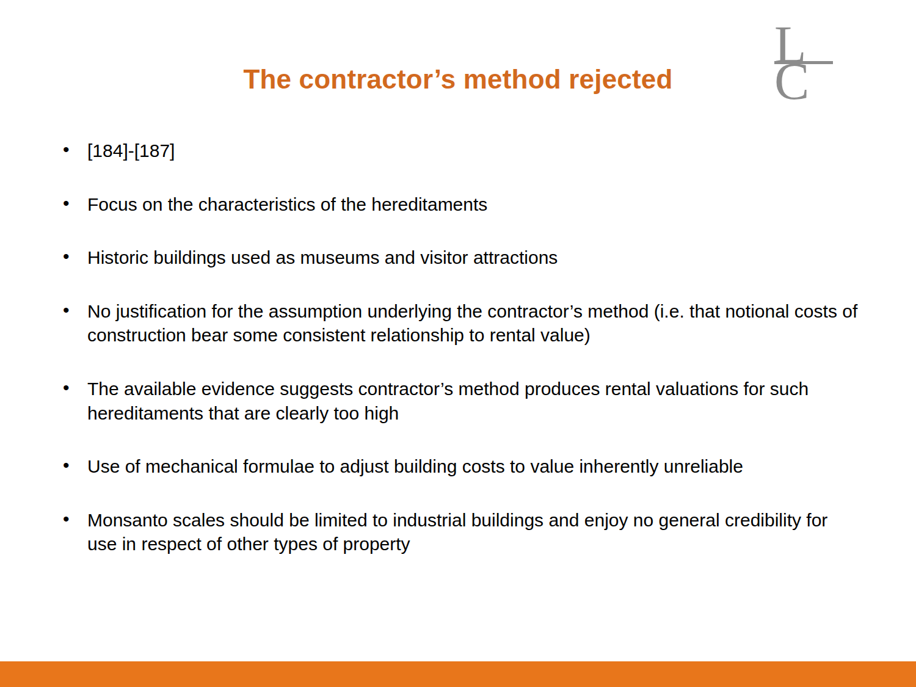L C
The contractor’s method rejected
[184]-[187]
Focus on the characteristics of the hereditaments
Historic buildings used as museums and visitor attractions
No justification for the assumption underlying the contractor’s method (i.e. that notional costs of construction bear some consistent relationship to rental value)
The available evidence suggests contractor’s method produces rental valuations for such hereditaments that are clearly too high
Use of mechanical formulae to adjust building costs to value inherently unreliable
Monsanto scales should be limited to industrial buildings and enjoy no general credibility for use in respect of other types of property